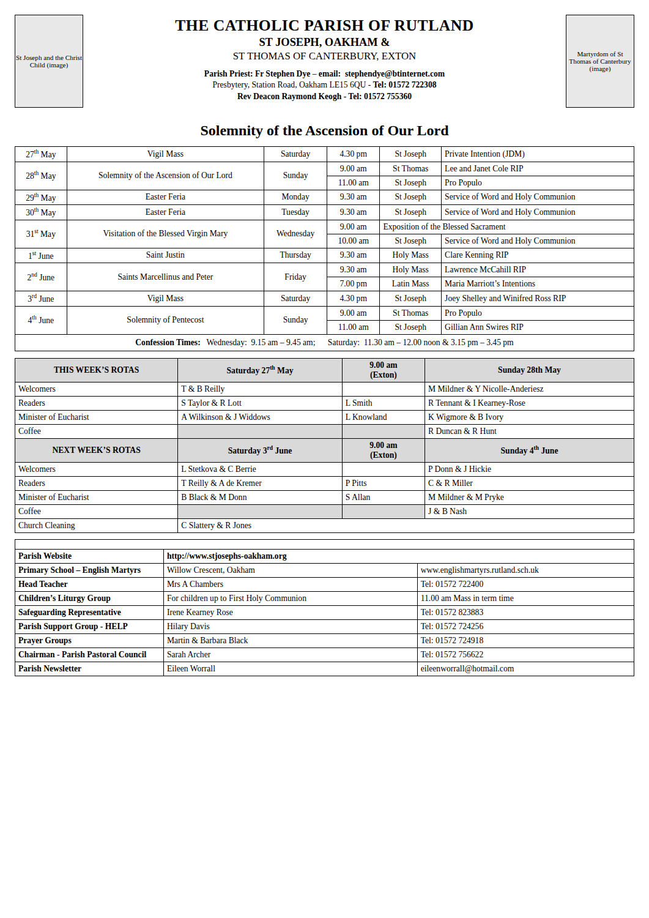St Joseph and the Christ Child (image)
THE CATHOLIC PARISH OF RUTLAND
ST JOSEPH, OAKHAM &
ST THOMAS OF CANTERBURY, EXTON
Parish Priest: Fr Stephen Dye – email: stephendye@btinternet.com
Presbytery, Station Road, Oakham LE15 6QU - Tel: 01572 722308
Rev Deacon Raymond Keogh - Tel: 01572 755360
Martyrdom of St Thomas of Canterbury (image)
Solemnity of the Ascension of Our Lord
| 27 th May | Vigil Mass | Saturday | 4.30 pm | St Joseph | Private Intention (JDM) |
| 28 th May | Solemnity of the Ascension of Our Lord | Sunday | 9.00 am | St Thomas | Lee and Janet Cole RIP |
| 11.00 am | St Joseph | Pro Populo |
| 29 th May | Easter Feria | Monday | 9.30 am | St Joseph | Service of Word and Holy Communion |
| 30 th May | Easter Feria | Tuesday | 9.30 am | St Joseph | Service of Word and Holy Communion |
| 31 st May | Visitation of the Blessed Virgin Mary | Wednesday | 9.00 am | Exposition of the Blessed Sacrament |
| 10.00 am | St Joseph | Service of Word and Holy Communion |
| 1 st June | Saint Justin | Thursday | 9.30 am | Holy Mass | Clare Kenning RIP |
| 2 nd June | Saints Marcellinus and Peter | Friday | 9.30 am | Holy Mass | Lawrence McCahill RIP |
| 7.00 pm | Latin Mass | Maria Marriott’s Intentions |
| 3 rd June | Vigil Mass | Saturday | 4.30 pm | St Joseph | Joey Shelley and Winifred Ross RIP |
| 4 th June | Solemnity of Pentecost | Sunday | 9.00 am | St Thomas | Pro Populo |
| 11.00 am | St Joseph | Gillian Ann Swires RIP |
Confession Times: Wednesday: 9.15 am – 9.45 am; Saturday: 11.30 am – 12.00 noon & 3.15 pm – 3.45 pm
| THIS WEEK’S ROTAS | Saturday 27 th May | 9.00 am (Exton) | Sunday 28th May |
| --- | --- | --- | --- |
| Welcomers | T & B Reilly | | M Mildner & Y Nicolle-Anderiesz |
| Readers | S Taylor & R Lott | L Smith | R Tennant & I Kearney-Rose |
| Minister of Eucharist | A Wilkinson & J Widdows | L Knowland | K Wigmore & B Ivory |
| Coffee | | | R Duncan & R Hunt |
| NEXT WEEK’S ROTAS | Saturday 3 rd June | 9.00 am (Exton) | Sunday 4 th June |
| Welcomers | L Stetkova & C Berrie | | P Donn & J Hickie |
| Readers | T Reilly & A de Kremer | P Pitts | C & R Miller |
| Minister of Eucharist | B Black & M Donn | S Allan | M Mildner & M Pryke |
| Coffee | | | J & B Nash |
| Church Cleaning | C Slattery & R Jones |
| Parish Website | http://www.stjosephs-oakham.org |
| Primary School – English Martyrs | Willow Crescent, Oakham | www.englishmartyrs.rutland.sch.uk |
| Head Teacher | Mrs A Chambers | Tel: 01572 722400 |
| Children’s Liturgy Group | For children up to First Holy Communion | 11.00 am Mass in term time |
| Safeguarding Representative | Irene Kearney Rose | Tel: 01572 823883 |
| Parish Support Group - HELP | Hilary Davis | Tel: 01572 724256 |
| Prayer Groups | Martin & Barbara Black | Tel: 01572 724918 |
| Chairman - Parish Pastoral Council | Sarah Archer | Tel: 01572 756622 |
| Parish Newsletter | Eileen Worrall | eileenworrall@hotmail.com |